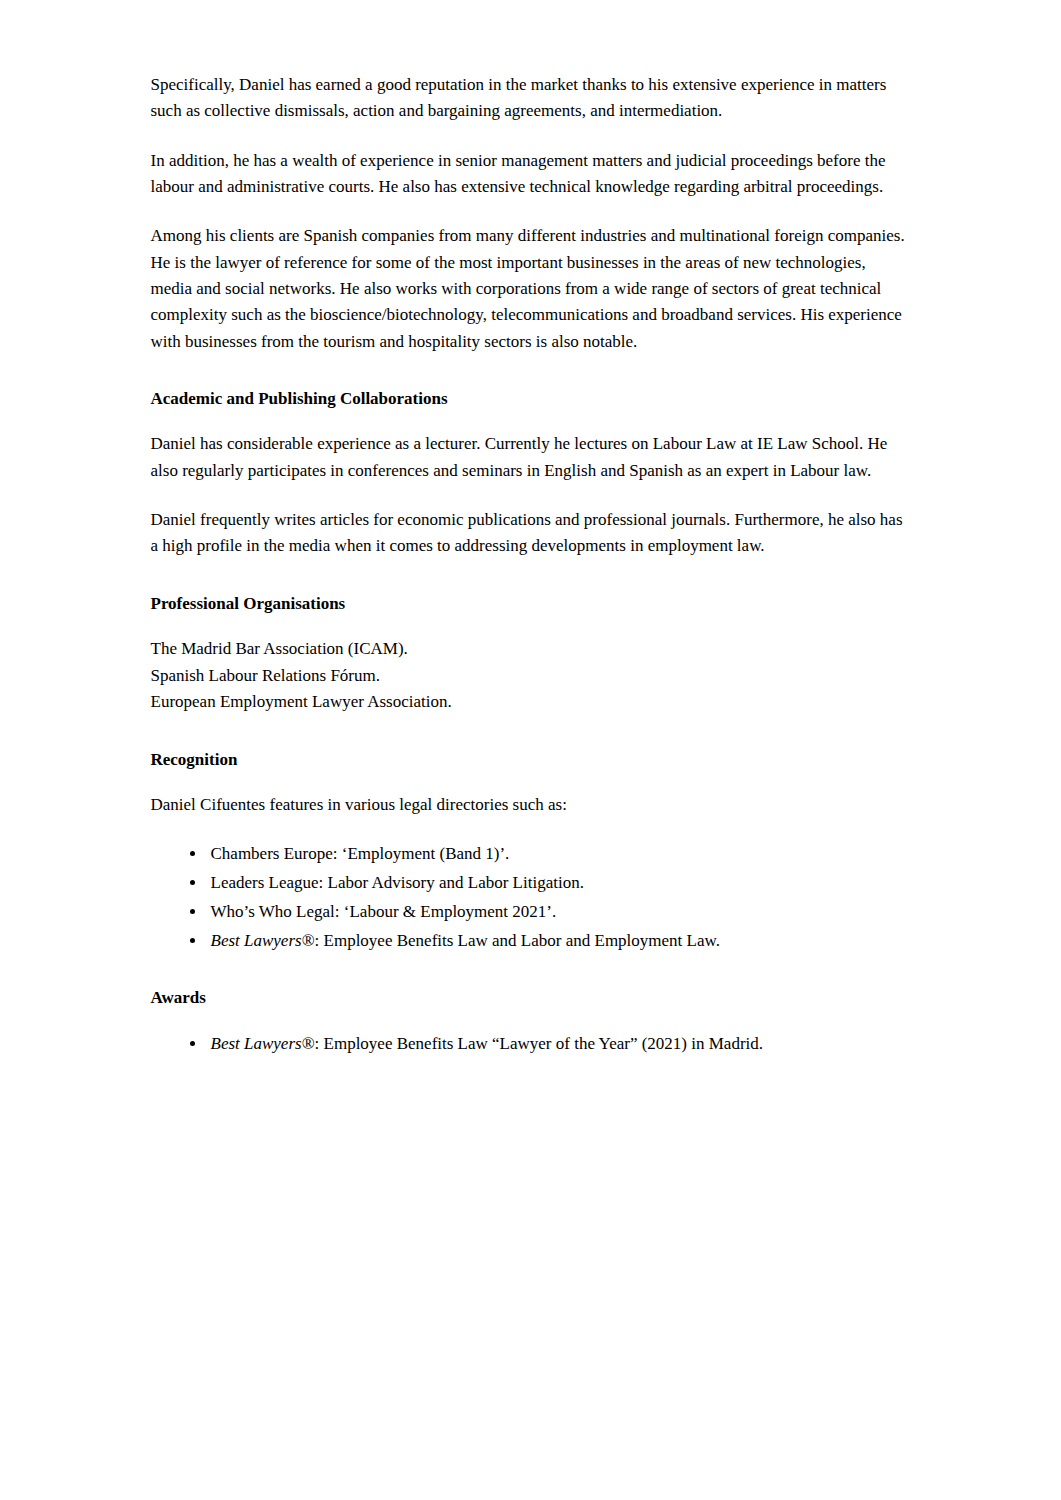Specifically, Daniel has earned a good reputation in the market thanks to his extensive experience in matters such as collective dismissals, action and bargaining agreements, and intermediation.
In addition, he has a wealth of experience in senior management matters and judicial proceedings before the labour and administrative courts. He also has extensive technical knowledge regarding arbitral proceedings.
Among his clients are Spanish companies from many different industries and multinational foreign companies. He is the lawyer of reference for some of the most important businesses in the areas of new technologies, media and social networks. He also works with corporations from a wide range of sectors of great technical complexity such as the bioscience/biotechnology, telecommunications and broadband services. His experience with businesses from the tourism and hospitality sectors is also notable.
Academic and Publishing Collaborations
Daniel has considerable experience as a lecturer. Currently he lectures on Labour Law at IE Law School. He also regularly participates in conferences and seminars in English and Spanish as an expert in Labour law.
Daniel frequently writes articles for economic publications and professional journals. Furthermore, he also has a high profile in the media when it comes to addressing developments in employment law.
Professional Organisations
The Madrid Bar Association (ICAM).
Spanish Labour Relations Fórum.
European Employment Lawyer Association.
Recognition
Daniel Cifuentes features in various legal directories such as:
Chambers Europe: ‘Employment (Band 1)’.
Leaders League: Labor Advisory and Labor Litigation.
Who’s Who Legal: ‘Labour & Employment 2021’.
Best Lawyers®: Employee Benefits Law and Labor and Employment Law.
Awards
Best Lawyers®: Employee Benefits Law “Lawyer of the Year” (2021) in Madrid.